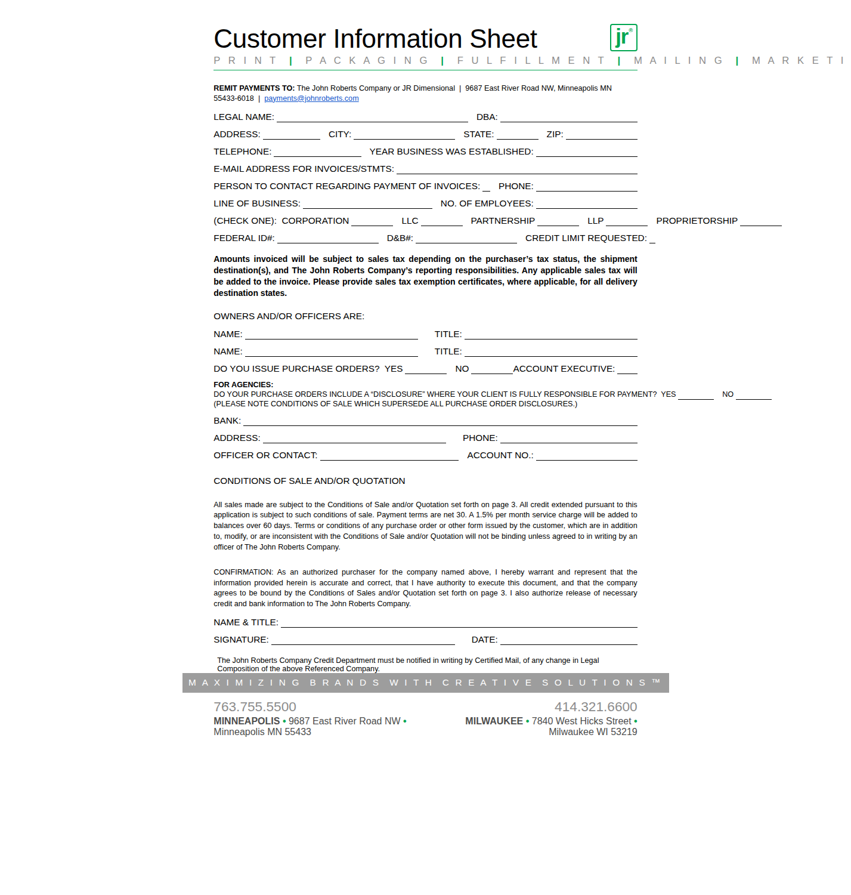jr®
Customer Information Sheet
P R I N T | P A C K A G I N G | F U L F I L L M E N T | M A I L I N G | M A R K E T I N G
REMIT PAYMENTS TO: The John Roberts Company or JR Dimensional | 9687 East River Road NW, Minneapolis MN 55433-6018 | payments@johnroberts.com
LEGAL NAME: DBA:
ADDRESS: CITY: STATE: ZIP:
TELEPHONE: YEAR BUSINESS WAS ESTABLISHED:
E-MAIL ADDRESS FOR INVOICES/STMTS:
PERSON TO CONTACT REGARDING PAYMENT OF INVOICES: PHONE:
LINE OF BUSINESS: NO. OF EMPLOYEES:
(CHECK ONE): CORPORATION LLC PARTNERSHIP LLP PROPRIETORSHIP
FEDERAL ID#: D&B#: CREDIT LIMIT REQUESTED:
Amounts invoiced will be subject to sales tax depending on the purchaser’s tax status, the shipment destination(s), and The John Roberts Company’s reporting responsibilities. Any applicable sales tax will be added to the invoice. Please provide sales tax exemption certificates, where applicable, for all delivery destination states.
OWNERS AND/OR OFFICERS ARE:
NAME: TITLE:
NAME: TITLE:
DO YOU ISSUE PURCHASE ORDERS? YES NO ACCOUNT EXECUTIVE:
FOR AGENCIES:
DO YOUR PURCHASE ORDERS INCLUDE A “DISCLOSURE” WHERE YOUR CLIENT IS FULLY RESPONSIBLE FOR PAYMENT? YES NO
(PLEASE NOTE CONDITIONS OF SALE WHICH SUPERSEDE ALL PURCHASE ORDER DISCLOSURES.)
BANK:
ADDRESS: PHONE:
OFFICER OR CONTACT: ACCOUNT NO.:
CONDITIONS OF SALE AND/OR QUOTATION
All sales made are subject to the Conditions of Sale and/or Quotation set forth on page 3. All credit extended pursuant to this application is subject to such conditions of sale. Payment terms are net 30. A 1.5% per month service charge will be added to balances over 60 days. Terms or conditions of any purchase order or other form issued by the customer, which are in addition to, modify, or are inconsistent with the Conditions of Sale and/or Quotation will not be binding unless agreed to in writing by an officer of The John Roberts Company.
CONFIRMATION: As an authorized purchaser for the company named above, I hereby warrant and represent that the information provided herein is accurate and correct, that I have authority to execute this document, and that the company agrees to be bound by the Conditions of Sales and/or Quotation set forth on page 3. I also authorize release of necessary credit and bank information to The John Roberts Company.
NAME & TITLE:
SIGNATURE: DATE:
The John Roberts Company Credit Department must be notified in writing by Certified Mail, of any change in Legal Composition of the above Referenced Company.
M A X I M I Z I N G B R A N D S W I T H C R E A T I V E S O L U T I O N S ™
763.755.5500
MINNEAPOLIS • 9687 East River Road NW • Minneapolis MN 55433
414.321.6600
MILWAUKEE • 7840 West Hicks Street • Milwaukee WI 53219